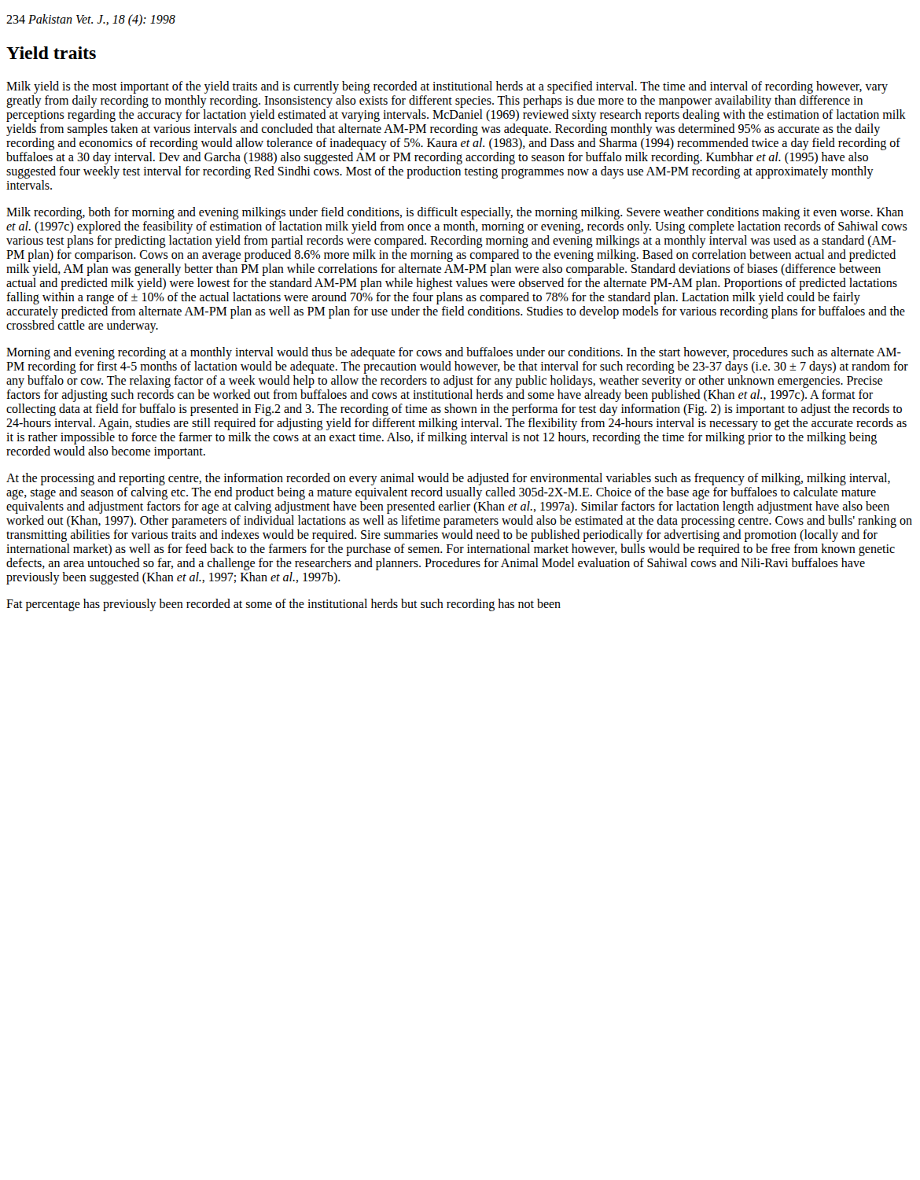234 Pakistan Vet. J., 18 (4): 1998
Yield traits
Milk yield is the most important of the yield traits and is currently being recorded at institutional herds at a specified interval. The time and interval of recording however, vary greatly from daily recording to monthly recording. Insonsistency also exists for different species. This perhaps is due more to the manpower availability than difference in perceptions regarding the accuracy for lactation yield estimated at varying intervals. McDaniel (1969) reviewed sixty research reports dealing with the estimation of lactation milk yields from samples taken at various intervals and concluded that alternate AM-PM recording was adequate. Recording monthly was determined 95% as accurate as the daily recording and economics of recording would allow tolerance of inadequacy of 5%. Kaura et al. (1983), and Dass and Sharma (1994) recommended twice a day field recording of buffaloes at a 30 day interval. Dev and Garcha (1988) also suggested AM or PM recording according to season for buffalo milk recording. Kumbhar et al. (1995) have also suggested four weekly test interval for recording Red Sindhi cows. Most of the production testing programmes now a days use AM-PM recording at approximately monthly intervals.
Milk recording, both for morning and evening milkings under field conditions, is difficult especially, the morning milking. Severe weather conditions making it even worse. Khan et al. (1997c) explored the feasibility of estimation of lactation milk yield from once a month, morning or evening, records only. Using complete lactation records of Sahiwal cows various test plans for predicting lactation yield from partial records were compared. Recording morning and evening milkings at a monthly interval was used as a standard (AM-PM plan) for comparison. Cows on an average produced 8.6% more milk in the morning as compared to the evening milking. Based on correlation between actual and predicted milk yield, AM plan was generally better than PM plan while correlations for alternate AM-PM plan were also comparable. Standard deviations of biases (difference between actual and predicted milk yield) were lowest for the standard AM-PM plan while highest values were observed for the alternate PM-AM plan. Proportions of predicted lactations falling within a range of ± 10% of the actual lactations were around 70% for the four plans as compared to 78% for the standard plan. Lactation milk yield could be fairly accurately predicted from alternate AM-PM plan as well as PM plan for use under the field conditions. Studies to develop models for various recording plans for buffaloes and the crossbred cattle are underway.
Morning and evening recording at a monthly interval would thus be adequate for cows and buffaloes under our conditions. In the start however, procedures such as alternate AM-PM recording for first 4-5 months of lactation would be adequate. The precaution would however, be that interval for such recording be 23-37 days (i.e. 30 ± 7 days) at random for any buffalo or cow. The relaxing factor of a week would help to allow the recorders to adjust for any public holidays, weather severity or other unknown emergencies. Precise factors for adjusting such records can be worked out from buffaloes and cows at institutional herds and some have already been published (Khan et al., 1997c). A format for collecting data at field for buffalo is presented in Fig.2 and 3. The recording of time as shown in the performa for test day information (Fig. 2) is important to adjust the records to 24-hours interval. Again, studies are still required for adjusting yield for different milking interval. The flexibility from 24-hours interval is necessary to get the accurate records as it is rather impossible to force the farmer to milk the cows at an exact time. Also, if milking interval is not 12 hours, recording the time for milking prior to the milking being recorded would also become important.
At the processing and reporting centre, the information recorded on every animal would be adjusted for environmental variables such as frequency of milking, milking interval, age, stage and season of calving etc. The end product being a mature equivalent record usually called 305d-2X-M.E. Choice of the base age for buffaloes to calculate mature equivalents and adjustment factors for age at calving adjustment have been presented earlier (Khan et al., 1997a). Similar factors for lactation length adjustment have also been worked out (Khan, 1997). Other parameters of individual lactations as well as lifetime parameters would also be estimated at the data processing centre. Cows and bulls' ranking on transmitting abilities for various traits and indexes would be required. Sire summaries would need to be published periodically for advertising and promotion (locally and for international market) as well as for feed back to the farmers for the purchase of semen. For international market however, bulls would be required to be free from known genetic defects, an area untouched so far, and a challenge for the researchers and planners. Procedures for Animal Model evaluation of Sahiwal cows and Nili-Ravi buffaloes have previously been suggested (Khan et al., 1997; Khan et al., 1997b).
Fat percentage has previously been recorded at some of the institutional herds but such recording has not been